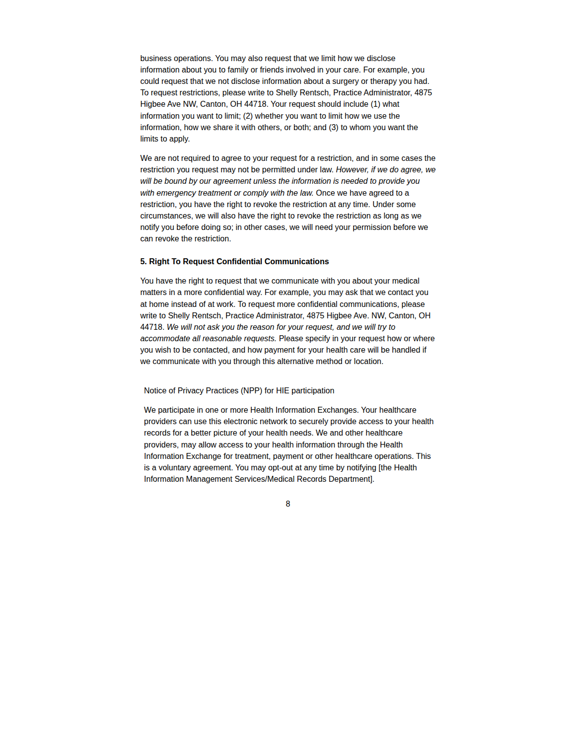business operations. You may also request that we limit how we disclose information about you to family or friends involved in your care. For example, you could request that we not disclose information about a surgery or therapy you had. To request restrictions, please write to Shelly Rentsch, Practice Administrator, 4875 Higbee Ave NW, Canton, OH 44718. Your request should include (1) what information you want to limit; (2) whether you want to limit how we use the information, how we share it with others, or both; and (3) to whom you want the limits to apply.
We are not required to agree to your request for a restriction, and in some cases the restriction you request may not be permitted under law. However, if we do agree, we will be bound by our agreement unless the information is needed to provide you with emergency treatment or comply with the law. Once we have agreed to a restriction, you have the right to revoke the restriction at any time. Under some circumstances, we will also have the right to revoke the restriction as long as we notify you before doing so; in other cases, we will need your permission before we can revoke the restriction.
5. Right To Request Confidential Communications
You have the right to request that we communicate with you about your medical matters in a more confidential way. For example, you may ask that we contact you at home instead of at work. To request more confidential communications, please write to Shelly Rentsch, Practice Administrator, 4875 Higbee Ave. NW, Canton, OH 44718. We will not ask you the reason for your request, and we will try to accommodate all reasonable requests. Please specify in your request how or where you wish to be contacted, and how payment for your health care will be handled if we communicate with you through this alternative method or location.
Notice of Privacy Practices (NPP) for HIE participation
We participate in one or more Health Information Exchanges. Your healthcare providers can use this electronic network to securely provide access to your health records for a better picture of your health needs. We and other healthcare providers, may allow access to your health information through the Health Information Exchange for treatment, payment or other healthcare operations. This is a voluntary agreement. You may opt-out at any time by notifying [the Health Information Management Services/Medical Records Department].
8